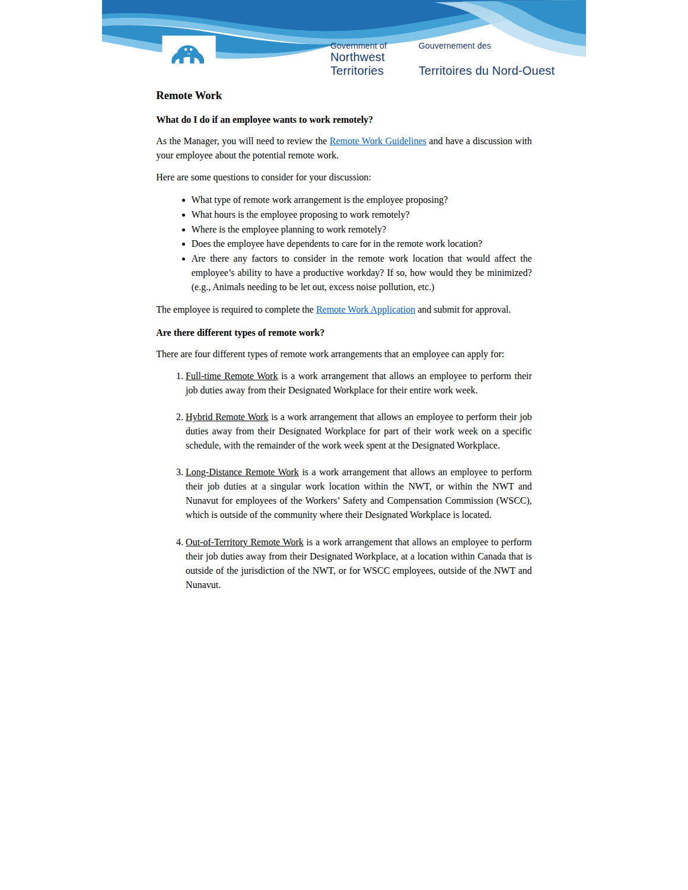Government of Gouvernement des
Northwest Territories Territoires du Nord-Ouest
Remote Work
What do I do if an employee wants to work remotely?
As the Manager, you will need to review the Remote Work Guidelines and have a discussion with your employee about the potential remote work.
Here are some questions to consider for your discussion:
What type of remote work arrangement is the employee proposing?
What hours is the employee proposing to work remotely?
Where is the employee planning to work remotely?
Does the employee have dependents to care for in the remote work location?
Are there any factors to consider in the remote work location that would affect the employee’s ability to have a productive workday? If so, how would they be minimized? (e.g., Animals needing to be let out, excess noise pollution, etc.)
The employee is required to complete the Remote Work Application and submit for approval.
Are there different types of remote work?
There are four different types of remote work arrangements that an employee can apply for:
Full-time Remote Work is a work arrangement that allows an employee to perform their job duties away from their Designated Workplace for their entire work week.
Hybrid Remote Work is a work arrangement that allows an employee to perform their job duties away from their Designated Workplace for part of their work week on a specific schedule, with the remainder of the work week spent at the Designated Workplace.
Long-Distance Remote Work is a work arrangement that allows an employee to perform their job duties at a singular work location within the NWT, or within the NWT and Nunavut for employees of the Workers’ Safety and Compensation Commission (WSCC), which is outside of the community where their Designated Workplace is located.
Out-of-Territory Remote Work is a work arrangement that allows an employee to perform their job duties away from their Designated Workplace, at a location within Canada that is outside of the jurisdiction of the NWT, or for WSCC employees, outside of the NWT and Nunavut.